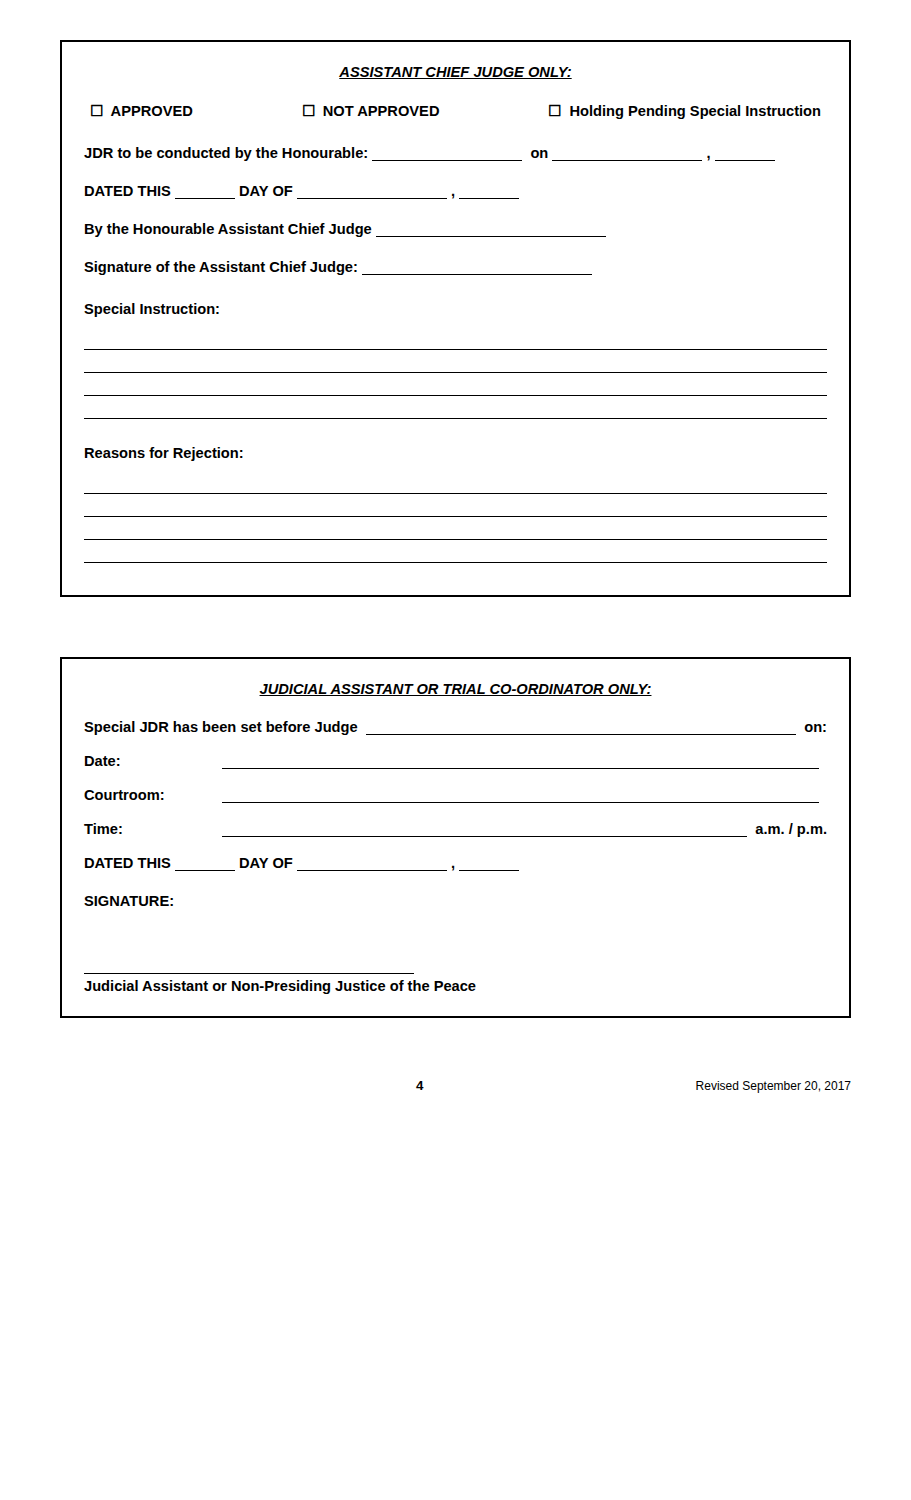ASSISTANT CHIEF JUDGE ONLY:
☐ APPROVED ☐ NOT APPROVED ☐ Holding Pending Special Instruction
JDR to be conducted by the Honourable: on ,
DATED THIS DAY OF ,
By the Honourable Assistant Chief Judge
Signature of the Assistant Chief Judge:
Special Instruction:
Reasons for Rejection:
JUDICIAL ASSISTANT OR TRIAL CO-ORDINATOR ONLY:
Special JDR has been set before Judge on:
Date:
Courtroom:
Time: a.m. / p.m.
DATED THIS DAY OF ,
SIGNATURE:
Judicial Assistant or Non-Presiding Justice of the Peace
4 Revised September 20, 2017